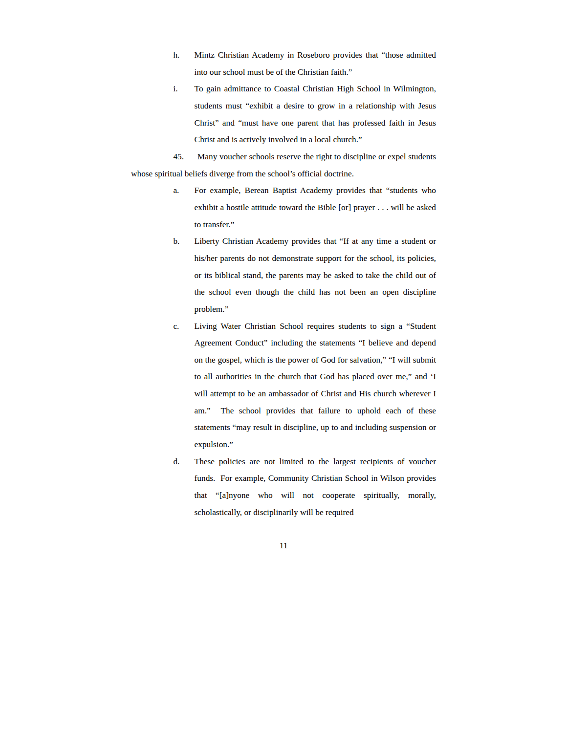h. Mintz Christian Academy in Roseboro provides that “those admitted into our school must be of the Christian faith.”
i. To gain admittance to Coastal Christian High School in Wilmington, students must “exhibit a desire to grow in a relationship with Jesus Christ” and “must have one parent that has professed faith in Jesus Christ and is actively involved in a local church.”
45. Many voucher schools reserve the right to discipline or expel students whose spiritual beliefs diverge from the school’s official doctrine.
a. For example, Berean Baptist Academy provides that “students who exhibit a hostile attitude toward the Bible [or] prayer . . . will be asked to transfer.”
b. Liberty Christian Academy provides that “If at any time a student or his/her parents do not demonstrate support for the school, its policies, or its biblical stand, the parents may be asked to take the child out of the school even though the child has not been an open discipline problem.”
c. Living Water Christian School requires students to sign a “Student Agreement Conduct” including the statements “I believe and depend on the gospel, which is the power of God for salvation,” “I will submit to all authorities in the church that God has placed over me,” and ‘I will attempt to be an ambassador of Christ and His church wherever I am.” The school provides that failure to uphold each of these statements “may result in discipline, up to and including suspension or expulsion.”
d. These policies are not limited to the largest recipients of voucher funds. For example, Community Christian School in Wilson provides that “[a]nyone who will not cooperate spiritually, morally, scholastically, or disciplinarily will be required
11